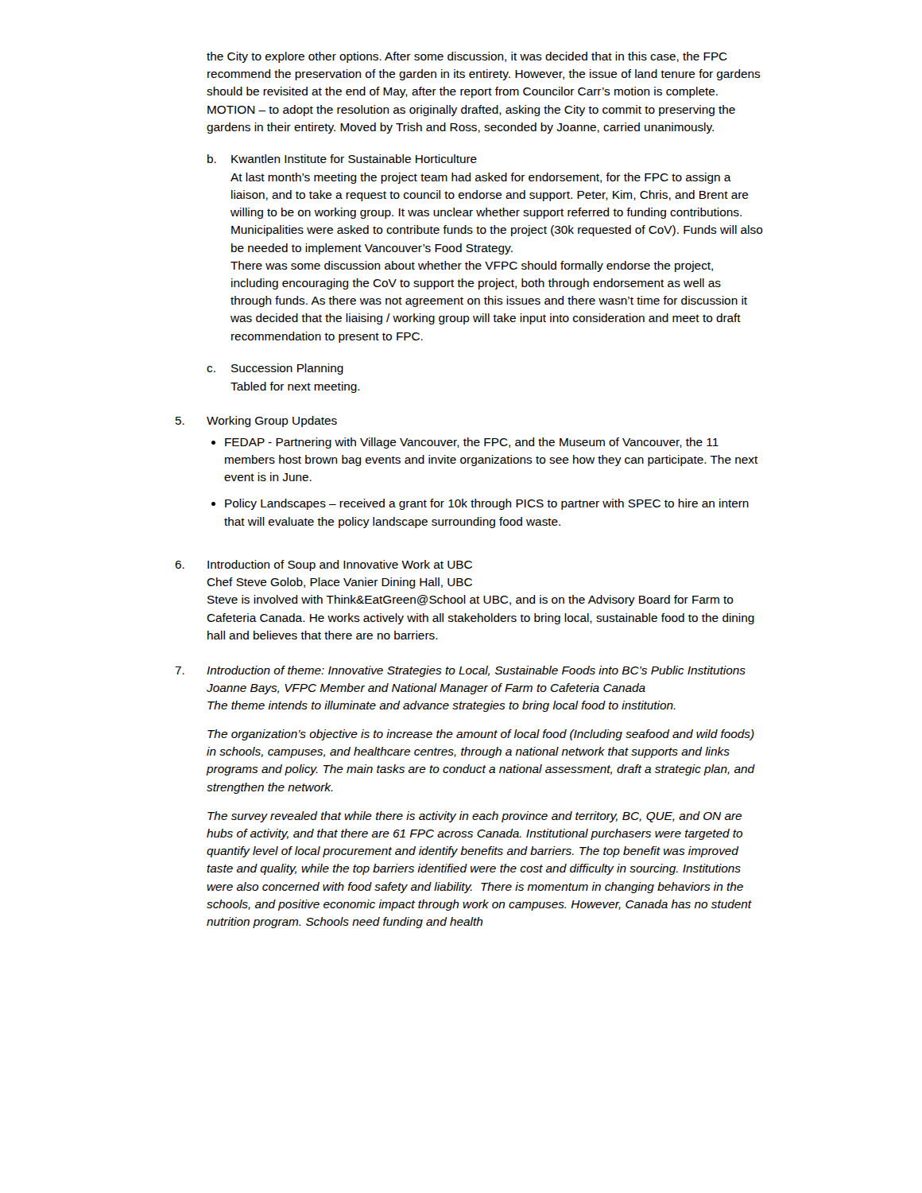the City to explore other options. After some discussion, it was decided that in this case, the FPC recommend the preservation of the garden in its entirety. However, the issue of land tenure for gardens should be revisited at the end of May, after the report from Councilor Carr’s motion is complete.
MOTION – to adopt the resolution as originally drafted, asking the City to commit to preserving the gardens in their entirety. Moved by Trish and Ross, seconded by Joanne, carried unanimously.
b.
Kwantlen Institute for Sustainable Horticulture
At last month’s meeting the project team had asked for endorsement, for the FPC to assign a liaison, and to take a request to council to endorse and support. Peter, Kim, Chris, and Brent are willing to be on working group. It was unclear whether support referred to funding contributions. Municipalities were asked to contribute funds to the project (30k requested of CoV). Funds will also be needed to implement Vancouver’s Food Strategy.
There was some discussion about whether the VFPC should formally endorse the project, including encouraging the CoV to support the project, both through endorsement as well as through funds. As there was not agreement on this issues and there wasn’t time for discussion it was decided that the liaising / working group will take input into consideration and meet to draft recommendation to present to FPC.
c.
Succession Planning
Tabled for next meeting.
5.
Working Group Updates
FEDAP - Partnering with Village Vancouver, the FPC, and the Museum of Vancouver, the 11 members host brown bag events and invite organizations to see how they can participate. The next event is in June.
Policy Landscapes – received a grant for 10k through PICS to partner with SPEC to hire an intern that will evaluate the policy landscape surrounding food waste.
6.
Introduction of Soup and Innovative Work at UBC
Chef Steve Golob, Place Vanier Dining Hall, UBC
Steve is involved with Think&EatGreen@School at UBC, and is on the Advisory Board for Farm to Cafeteria Canada. He works actively with all stakeholders to bring local, sustainable food to the dining hall and believes that there are no barriers.
7.
Introduction of theme: Innovative Strategies to Local, Sustainable Foods into BC’s Public Institutions
Joanne Bays, VFPC Member and National Manager of Farm to Cafeteria Canada
The theme intends to illuminate and advance strategies to bring local food to institution.
The organization’s objective is to increase the amount of local food (Including seafood and wild foods) in schools, campuses, and healthcare centres, through a national network that supports and links programs and policy. The main tasks are to conduct a national assessment, draft a strategic plan, and strengthen the network.
The survey revealed that while there is activity in each province and territory, BC, QUE, and ON are hubs of activity, and that there are 61 FPC across Canada. Institutional purchasers were targeted to quantify level of local procurement and identify benefits and barriers. The top benefit was improved taste and quality, while the top barriers identified were the cost and difficulty in sourcing. Institutions were also concerned with food safety and liability. There is momentum in changing behaviors in the schools, and positive economic impact through work on campuses. However, Canada has no student nutrition program. Schools need funding and health